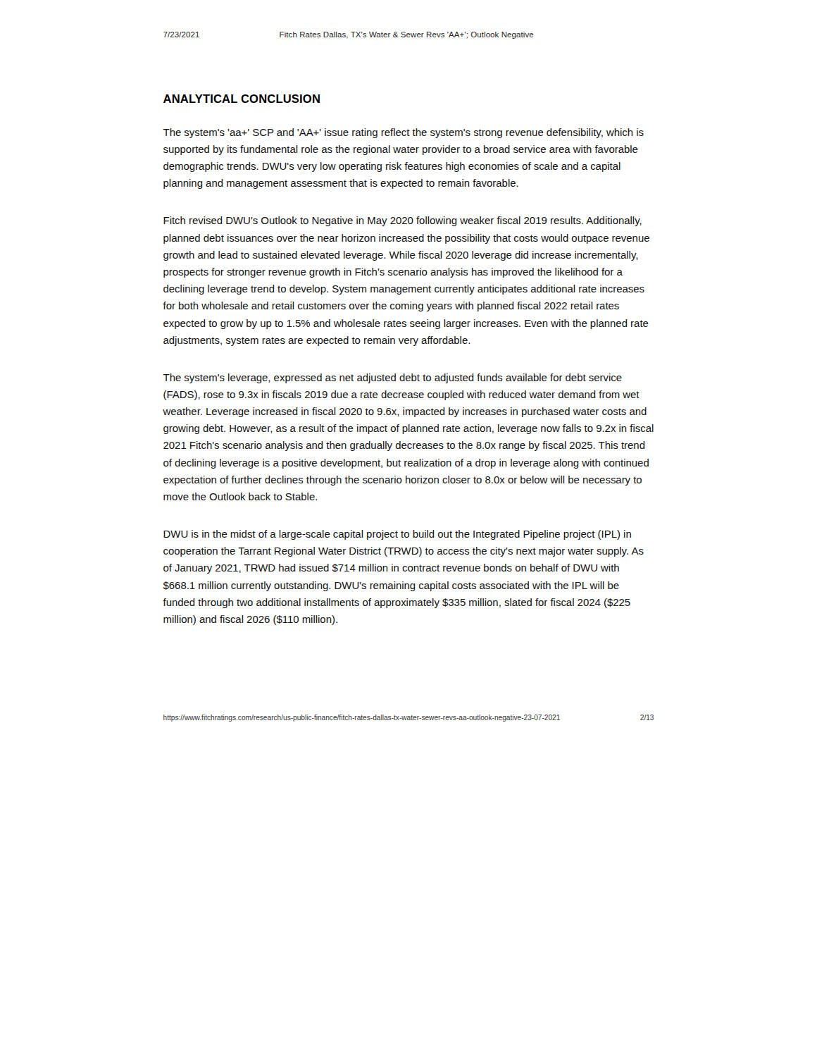7/23/2021
Fitch Rates Dallas, TX's Water & Sewer Revs 'AA+'; Outlook Negative
ANALYTICAL CONCLUSION
The system's 'aa+' SCP and 'AA+' issue rating reflect the system's strong revenue defensibility, which is supported by its fundamental role as the regional water provider to a broad service area with favorable demographic trends. DWU's very low operating risk features high economies of scale and a capital planning and management assessment that is expected to remain favorable.
Fitch revised DWU's Outlook to Negative in May 2020 following weaker fiscal 2019 results. Additionally, planned debt issuances over the near horizon increased the possibility that costs would outpace revenue growth and lead to sustained elevated leverage. While fiscal 2020 leverage did increase incrementally, prospects for stronger revenue growth in Fitch's scenario analysis has improved the likelihood for a declining leverage trend to develop. System management currently anticipates additional rate increases for both wholesale and retail customers over the coming years with planned fiscal 2022 retail rates expected to grow by up to 1.5% and wholesale rates seeing larger increases. Even with the planned rate adjustments, system rates are expected to remain very affordable.
The system's leverage, expressed as net adjusted debt to adjusted funds available for debt service (FADS), rose to 9.3x in fiscals 2019 due a rate decrease coupled with reduced water demand from wet weather. Leverage increased in fiscal 2020 to 9.6x, impacted by increases in purchased water costs and growing debt. However, as a result of the impact of planned rate action, leverage now falls to 9.2x in fiscal 2021 Fitch's scenario analysis and then gradually decreases to the 8.0x range by fiscal 2025. This trend of declining leverage is a positive development, but realization of a drop in leverage along with continued expectation of further declines through the scenario horizon closer to 8.0x or below will be necessary to move the Outlook back to Stable.
DWU is in the midst of a large-scale capital project to build out the Integrated Pipeline project (IPL) in cooperation the Tarrant Regional Water District (TRWD) to access the city's next major water supply. As of January 2021, TRWD had issued $714 million in contract revenue bonds on behalf of DWU with $668.1 million currently outstanding. DWU's remaining capital costs associated with the IPL will be funded through two additional installments of approximately $335 million, slated for fiscal 2024 ($225 million) and fiscal 2026 ($110 million).
https://www.fitchratings.com/research/us-public-finance/fitch-rates-dallas-tx-water-sewer-revs-aa-outlook-negative-23-07-2021
2/13